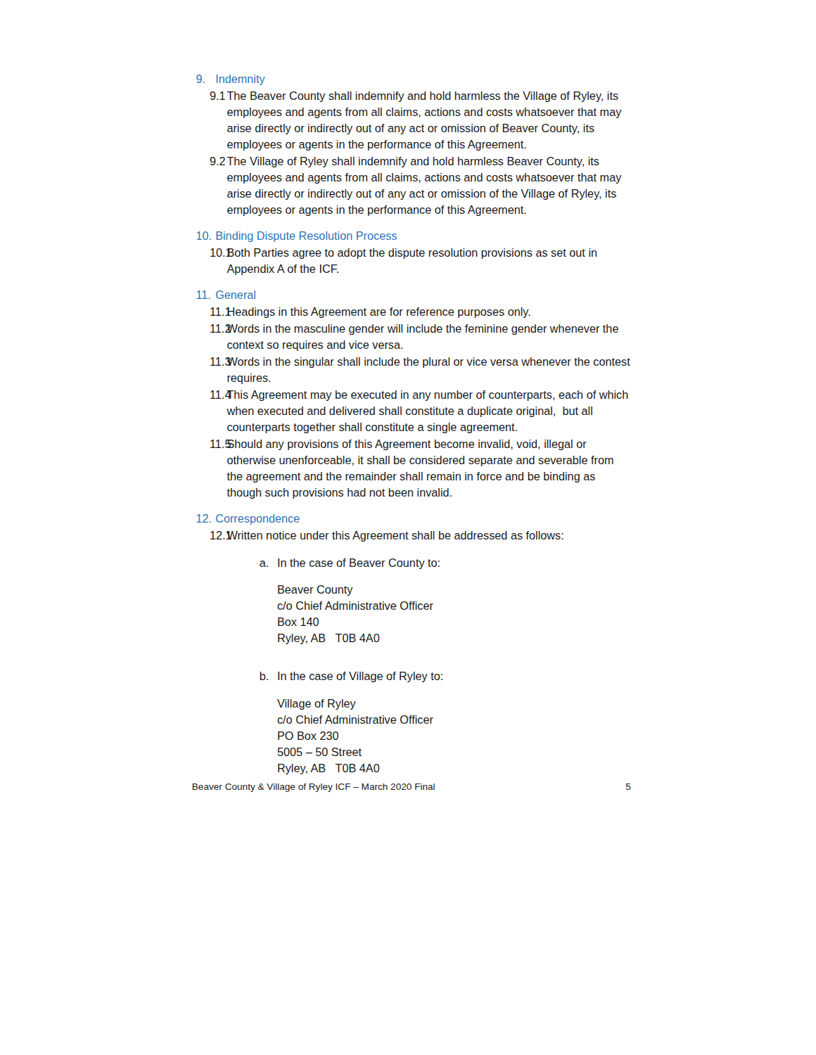9. Indemnity
9.1 The Beaver County shall indemnify and hold harmless the Village of Ryley, its employees and agents from all claims, actions and costs whatsoever that may arise directly or indirectly out of any act or omission of Beaver County, its employees or agents in the performance of this Agreement.
9.2 The Village of Ryley shall indemnify and hold harmless Beaver County, its employees and agents from all claims, actions and costs whatsoever that may arise directly or indirectly out of any act or omission of the Village of Ryley, its employees or agents in the performance of this Agreement.
10. Binding Dispute Resolution Process
10.1 Both Parties agree to adopt the dispute resolution provisions as set out in Appendix A of the ICF.
11. General
11.1 Headings in this Agreement are for reference purposes only.
11.2 Words in the masculine gender will include the feminine gender whenever the context so requires and vice versa.
11.3 Words in the singular shall include the plural or vice versa whenever the contest requires.
11.4 This Agreement may be executed in any number of counterparts, each of which when executed and delivered shall constitute a duplicate original, but all counterparts together shall constitute a single agreement.
11.5 Should any provisions of this Agreement become invalid, void, illegal or otherwise unenforceable, it shall be considered separate and severable from the agreement and the remainder shall remain in force and be binding as though such provisions had not been invalid.
12. Correspondence
12.1 Written notice under this Agreement shall be addressed as follows:
a. In the case of Beaver County to:
Beaver County
c/o Chief Administrative Officer
Box 140
Ryley, AB T0B 4A0
b. In the case of Village of Ryley to:
Village of Ryley
c/o Chief Administrative Officer
PO Box 230
5005 – 50 Street
Ryley, AB T0B 4A0
Beaver County & Village of Ryley ICF – March 2020 Final 5